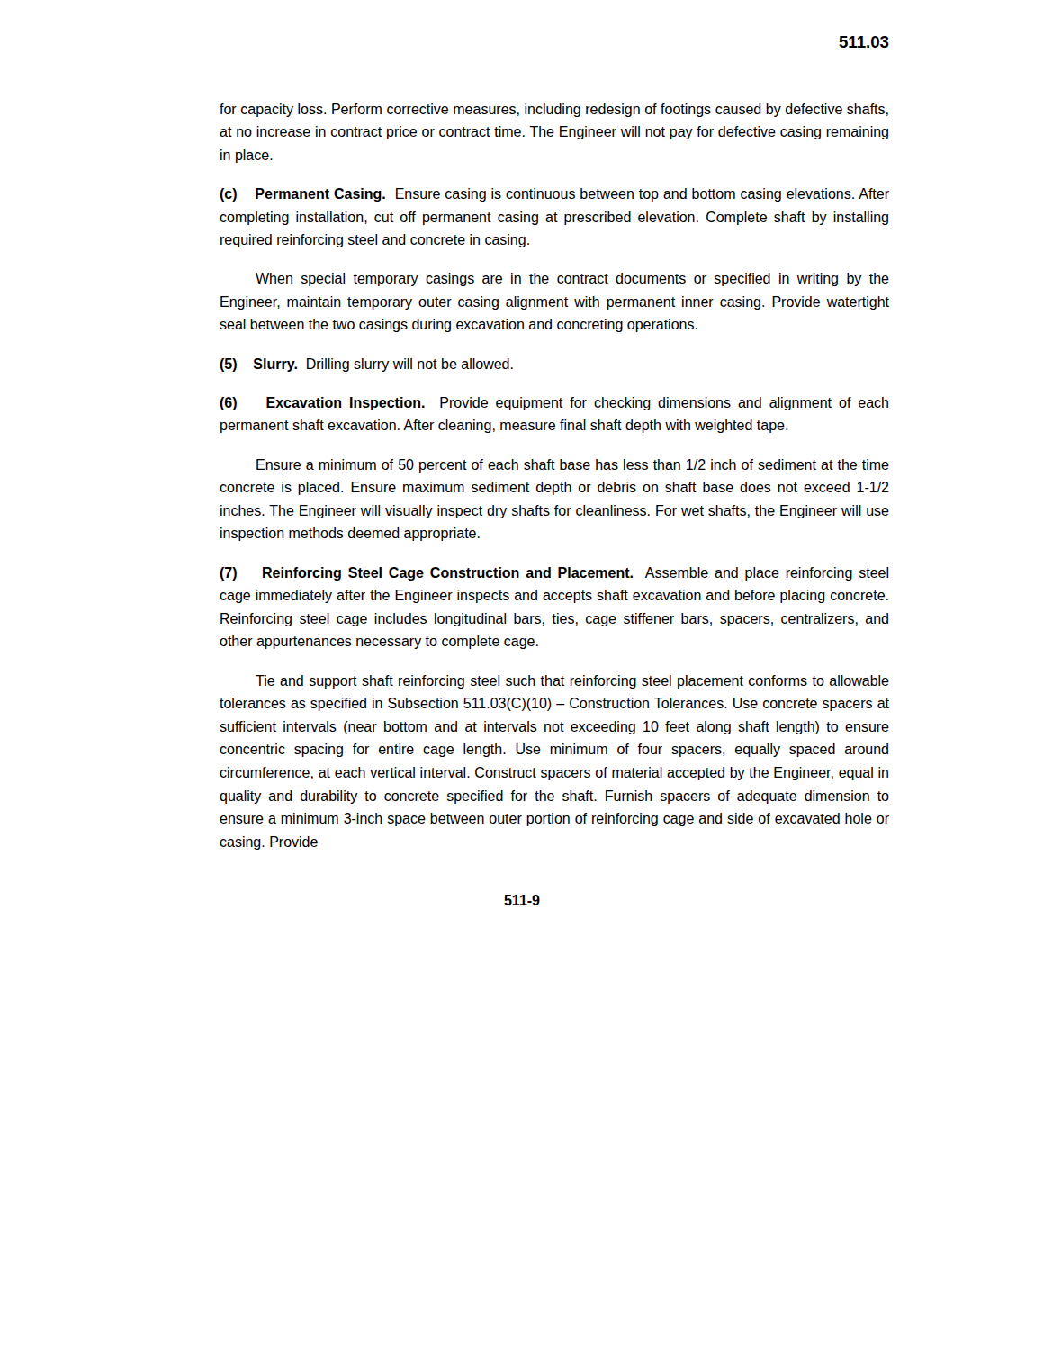511.03
for capacity loss. Perform corrective measures, including redesign of footings caused by defective shafts, at no increase in contract price or contract time. The Engineer will not pay for defective casing remaining in place.
(c) Permanent Casing. Ensure casing is continuous between top and bottom casing elevations. After completing installation, cut off permanent casing at prescribed elevation. Complete shaft by installing required reinforcing steel and concrete in casing.
When special temporary casings are in the contract documents or specified in writing by the Engineer, maintain temporary outer casing alignment with permanent inner casing. Provide watertight seal between the two casings during excavation and concreting operations.
(5) Slurry. Drilling slurry will not be allowed.
(6) Excavation Inspection. Provide equipment for checking dimensions and alignment of each permanent shaft excavation. After cleaning, measure final shaft depth with weighted tape.
Ensure a minimum of 50 percent of each shaft base has less than 1/2 inch of sediment at the time concrete is placed. Ensure maximum sediment depth or debris on shaft base does not exceed 1-1/2 inches. The Engineer will visually inspect dry shafts for cleanliness. For wet shafts, the Engineer will use inspection methods deemed appropriate.
(7) Reinforcing Steel Cage Construction and Placement. Assemble and place reinforcing steel cage immediately after the Engineer inspects and accepts shaft excavation and before placing concrete. Reinforcing steel cage includes longitudinal bars, ties, cage stiffener bars, spacers, centralizers, and other appurtenances necessary to complete cage.
Tie and support shaft reinforcing steel such that reinforcing steel placement conforms to allowable tolerances as specified in Subsection 511.03(C)(10) – Construction Tolerances. Use concrete spacers at sufficient intervals (near bottom and at intervals not exceeding 10 feet along shaft length) to ensure concentric spacing for entire cage length. Use minimum of four spacers, equally spaced around circumference, at each vertical interval. Construct spacers of material accepted by the Engineer, equal in quality and durability to concrete specified for the shaft. Furnish spacers of adequate dimension to ensure a minimum 3-inch space between outer portion of reinforcing cage and side of excavated hole or casing. Provide
511-9